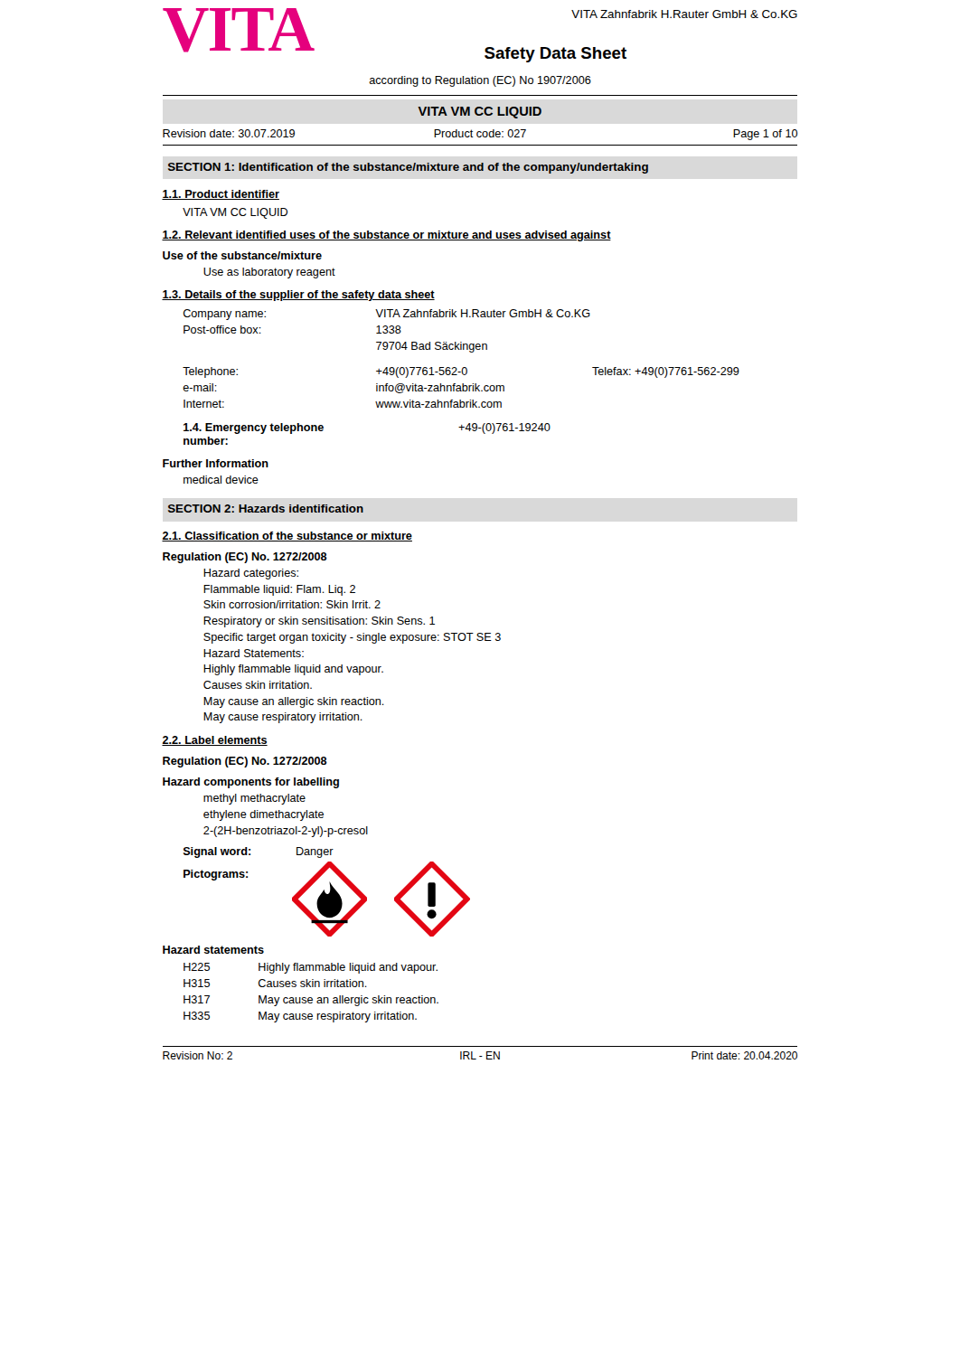VITA
VITA Zahnfabrik H.Rauter GmbH & Co.KG
Safety Data Sheet
according to Regulation (EC) No 1907/2006
VITA VM CC LIQUID
Revision date: 30.07.2019
Product code: 027
Page 1 of 10
SECTION 1: Identification of the substance/mixture and of the company/undertaking
1.1. Product identifier
VITA VM CC LIQUID
1.2. Relevant identified uses of the substance or mixture and uses advised against
Use of the substance/mixture
Use as laboratory reagent
1.3. Details of the supplier of the safety data sheet
| Company name: | VITA Zahnfabrik H.Rauter GmbH & Co.KG |
| Post-office box: | 1338 |
| | 79704 Bad Säckingen |
| Telephone: | +49(0)7761-562-0 | Telefax: +49(0)7761-562-299 |
| e-mail: | info@vita-zahnfabrik.com |
| Internet: | www.vita-zahnfabrik.com |
| 1.4. Emergency telephone number: | +49-(0)761-19240 |
Further Information
medical device
SECTION 2: Hazards identification
2.1. Classification of the substance or mixture
Regulation (EC) No. 1272/2008
Hazard categories:
Flammable liquid: Flam. Liq. 2
Skin corrosion/irritation: Skin Irrit. 2
Respiratory or skin sensitisation: Skin Sens. 1
Specific target organ toxicity - single exposure: STOT SE 3
Hazard Statements:
Highly flammable liquid and vapour.
Causes skin irritation.
May cause an allergic skin reaction.
May cause respiratory irritation.
2.2. Label elements
Regulation (EC) No. 1272/2008
Hazard components for labelling
methyl methacrylate
ethylene dimethacrylate
2-(2H-benzotriazol-2-yl)-p-cresol
Signal word:
Danger
Pictograms:
Hazard statements
| H225 | Highly flammable liquid and vapour. |
| H315 | Causes skin irritation. |
| H317 | May cause an allergic skin reaction. |
| H335 | May cause respiratory irritation. |
Revision No: 2
IRL - EN
Print date: 20.04.2020